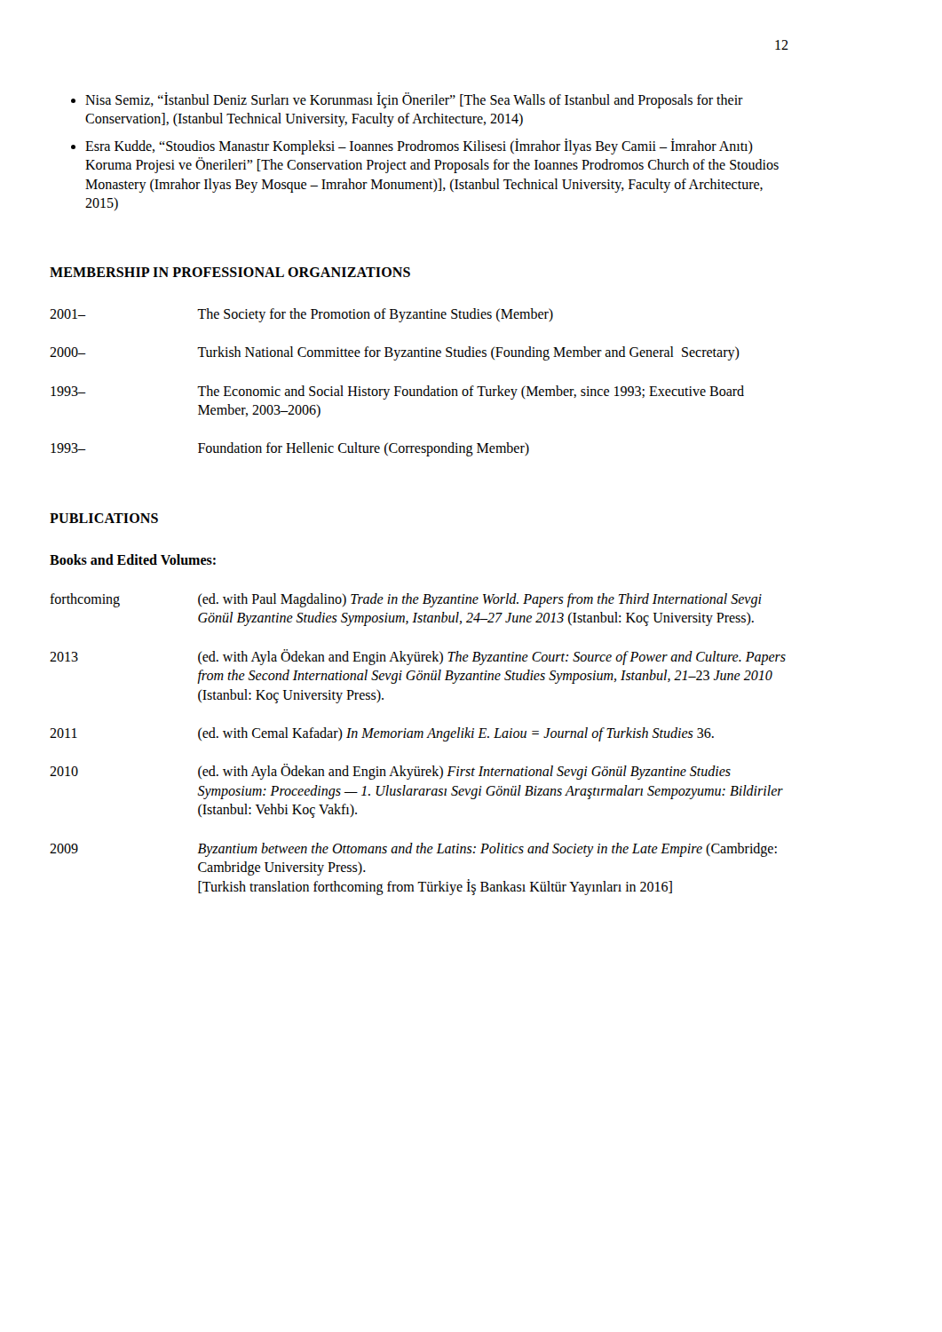12
Nisa Semiz, “İstanbul Deniz Surları ve Korunması İçin Öneriler” [The Sea Walls of Istanbul and Proposals for their Conservation], (Istanbul Technical University, Faculty of Architecture, 2014)
Esra Kudde, “Stoudios Manastır Kompleksi – Ioannes Prodromos Kilisesi (İmrahor İlyas Bey Camii – İmrahor Anıtı) Koruma Projesi ve Önerileri” [The Conservation Project and Proposals for the Ioannes Prodromos Church of the Stoudios Monastery (Imrahor Ilyas Bey Mosque – Imrahor Monument)], (Istanbul Technical University, Faculty of Architecture, 2015)
Membership in Professional Organizations
| 2001– | The Society for the Promotion of Byzantine Studies (Member) |
| 2000– | Turkish National Committee for Byzantine Studies (Founding Member and General Secretary) |
| 1993– | The Economic and Social History Foundation of Turkey (Member, since 1993; Executive Board Member, 2003–2006) |
| 1993– | Foundation for Hellenic Culture (Corresponding Member) |
Publications
Books and Edited Volumes:
| forthcoming | (ed. with Paul Magdalino) Trade in the Byzantine World. Papers from the Third International Sevgi Gönül Byzantine Studies Symposium, Istanbul, 24–27 June 2013 (Istanbul: Koç University Press). |
| 2013 | (ed. with Ayla Ödekan and Engin Akyürek) The Byzantine Court: Source of Power and Culture. Papers from the Second International Sevgi Gönül Byzantine Studies Symposium, Istanbul, 21– 23 June 2010 (Istanbul: Koç University Press). |
| 2011 | (ed. with Cemal Kafadar) In Memoriam Angeliki E. Laiou = Journal of Turkish Studies 36. |
| 2010 | (ed. with Ayla Ödekan and Engin Akyürek) First International Sevgi Gönül Byzantine Studies Symposium: Proceedings — 1. Uluslararası Sevgi Gönül Bizans Araştırmaları Sempozyumu: Bildiriler (Istanbul: Vehbi Koç Vakfı). |
| 2009 | Byzantium between the Ottomans and the Latins: Politics and Society in the Late Empire (Cambridge: Cambridge University Press). [Turkish translation forthcoming from Türkiye İş Bankası Kültür Yayınları in 2016] |